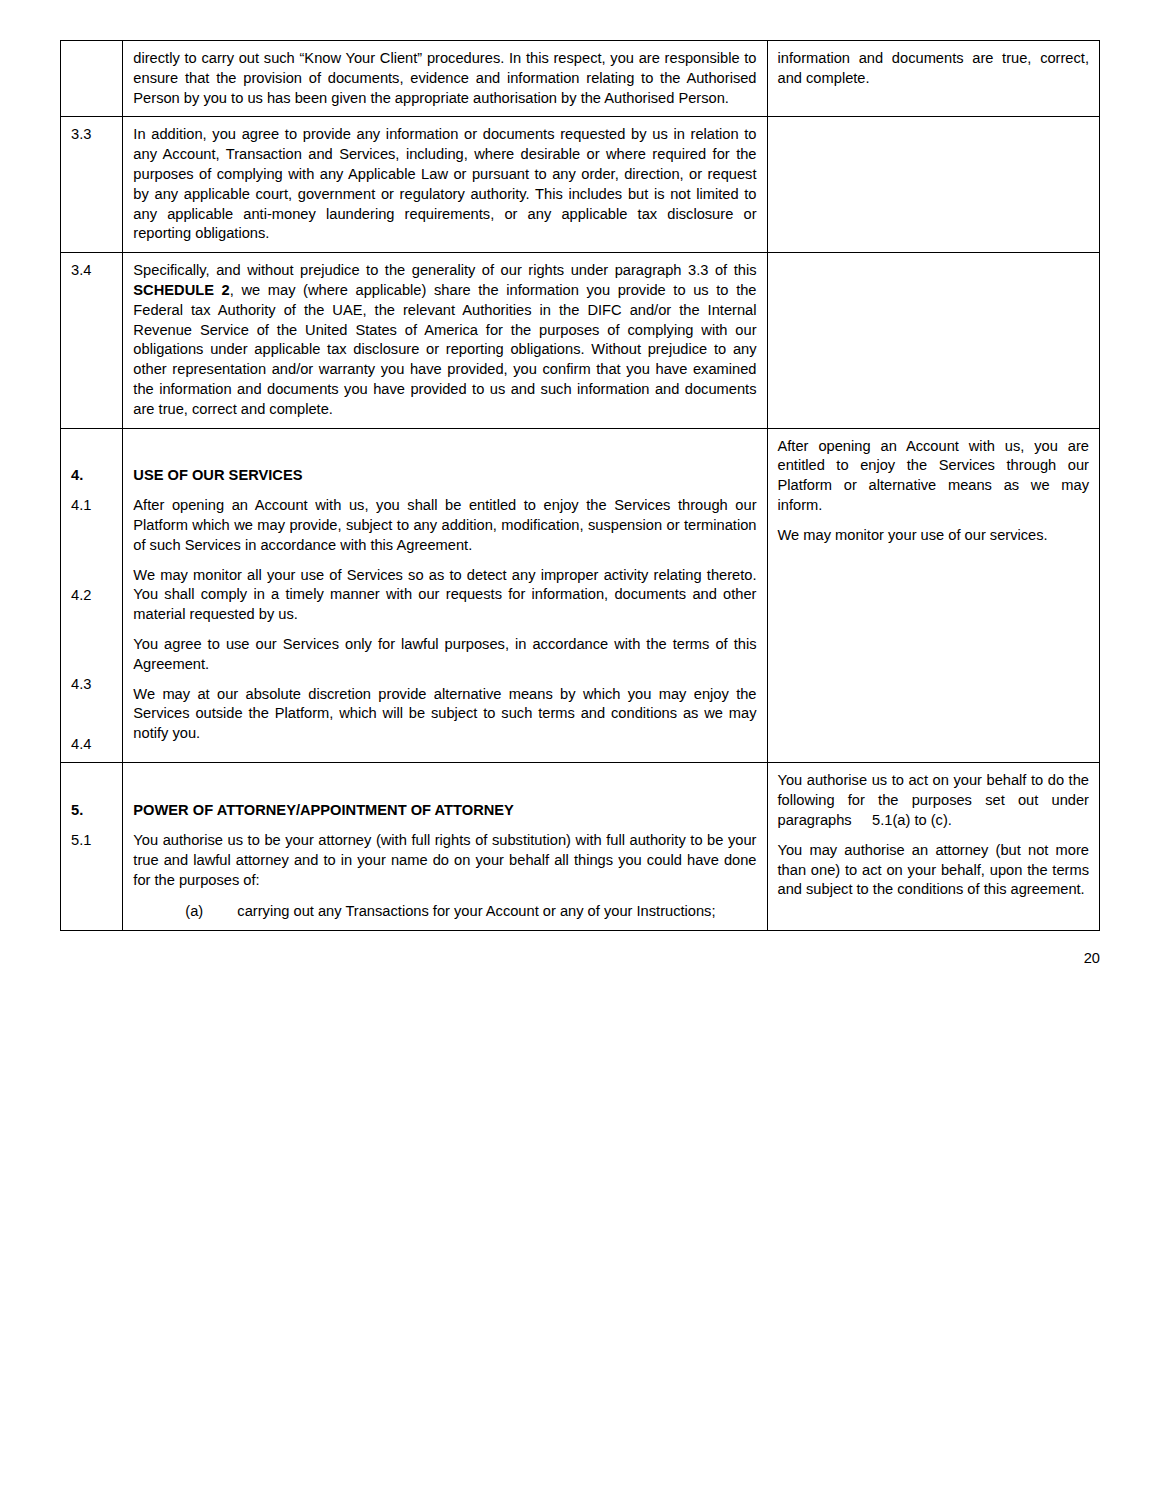| | directly to carry out such “Know Your Client” procedures. In this respect, you are responsible to ensure that the provision of documents, evidence and information relating to the Authorised Person by you to us has been given the appropriate authorisation by the Authorised Person. | information and documents are true, correct, and complete. |
| 3.3 | In addition, you agree to provide any information or documents requested by us in relation to any Account, Transaction and Services, including, where desirable or where required for the purposes of complying with any Applicable Law or pursuant to any order, direction, or request by any applicable court, government or regulatory authority. This includes but is not limited to any applicable anti-money laundering requirements, or any applicable tax disclosure or reporting obligations. | |
| 3.4 | Specifically, and without prejudice to the generality of our rights under paragraph 3.3 of this SCHEDULE 2 , we may (where applicable) share the information you provide to us to the Federal tax Authority of the UAE, the relevant Authorities in the DIFC and/or the Internal Revenue Service of the United States of America for the purposes of complying with our obligations under applicable tax disclosure or reporting obligations. Without prejudice to any other representation and/or warranty you have provided, you confirm that you have examined the information and documents you have provided to us and such information and documents are true, correct and complete. | |
| 4. 4.1 4.2 4.3 4.4 | USE OF OUR SERVICES After opening an Account with us, you shall be entitled to enjoy the Services through our Platform which we may provide, subject to any addition, modification, suspension or termination of such Services in accordance with this Agreement. We may monitor all your use of Services so as to detect any improper activity relating thereto. You shall comply in a timely manner with our requests for information, documents and other material requested by us. You agree to use our Services only for lawful purposes, in accordance with the terms of this Agreement. We may at our absolute discretion provide alternative means by which you may enjoy the Services outside the Platform, which will be subject to such terms and conditions as we may notify you. | After opening an Account with us, you are entitled to enjoy the Services through our Platform or alternative means as we may inform. We may monitor your use of our services. |
| 5. 5.1 | POWER OF ATTORNEY/APPOINTMENT OF ATTORNEY You authorise us to be your attorney (with full rights of substitution) with full authority to be your true and lawful attorney and to in your name do on your behalf all things you could have done for the purposes of: (a) carrying out any Transactions for your Account or any of your Instructions; | You authorise us to act on your behalf to do the following for the purposes set out under paragraphs 5.1(a) to (c). You may authorise an attorney (but not more than one) to act on your behalf, upon the terms and subject to the conditions of this agreement. |
20